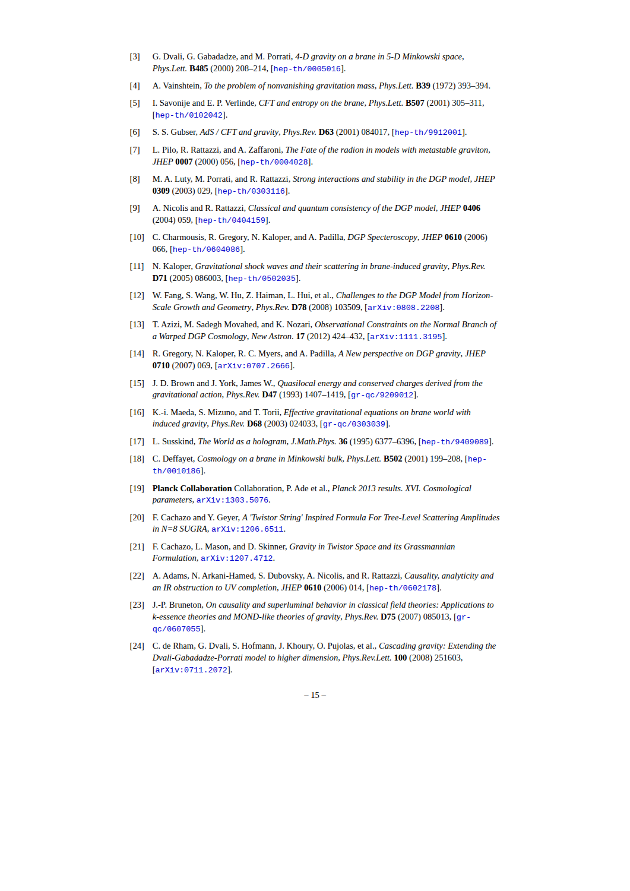[3] G. Dvali, G. Gabadadze, and M. Porrati, 4-D gravity on a brane in 5-D Minkowski space, Phys.Lett. B485 (2000) 208–214, [hep-th/0005016].
[4] A. Vainshtein, To the problem of nonvanishing gravitation mass, Phys.Lett. B39 (1972) 393–394.
[5] I. Savonije and E. P. Verlinde, CFT and entropy on the brane, Phys.Lett. B507 (2001) 305–311, [hep-th/0102042].
[6] S. S. Gubser, AdS / CFT and gravity, Phys.Rev. D63 (2001) 084017, [hep-th/9912001].
[7] L. Pilo, R. Rattazzi, and A. Zaffaroni, The Fate of the radion in models with metastable graviton, JHEP 0007 (2000) 056, [hep-th/0004028].
[8] M. A. Luty, M. Porrati, and R. Rattazzi, Strong interactions and stability in the DGP model, JHEP 0309 (2003) 029, [hep-th/0303116].
[9] A. Nicolis and R. Rattazzi, Classical and quantum consistency of the DGP model, JHEP 0406 (2004) 059, [hep-th/0404159].
[10] C. Charmousis, R. Gregory, N. Kaloper, and A. Padilla, DGP Specteroscopy, JHEP 0610 (2006) 066, [hep-th/0604086].
[11] N. Kaloper, Gravitational shock waves and their scattering in brane-induced gravity, Phys.Rev. D71 (2005) 086003, [hep-th/0502035].
[12] W. Fang, S. Wang, W. Hu, Z. Haiman, L. Hui, et al., Challenges to the DGP Model from Horizon-Scale Growth and Geometry, Phys.Rev. D78 (2008) 103509, [arXiv:0808.2208].
[13] T. Azizi, M. Sadegh Movahed, and K. Nozari, Observational Constraints on the Normal Branch of a Warped DGP Cosmology, New Astron. 17 (2012) 424–432, [arXiv:1111.3195].
[14] R. Gregory, N. Kaloper, R. C. Myers, and A. Padilla, A New perspective on DGP gravity, JHEP 0710 (2007) 069, [arXiv:0707.2666].
[15] J. D. Brown and J. York, James W., Quasilocal energy and conserved charges derived from the gravitational action, Phys.Rev. D47 (1993) 1407–1419, [gr-qc/9209012].
[16] K.-i. Maeda, S. Mizuno, and T. Torii, Effective gravitational equations on brane world with induced gravity, Phys.Rev. D68 (2003) 024033, [gr-qc/0303039].
[17] L. Susskind, The World as a hologram, J.Math.Phys. 36 (1995) 6377–6396, [hep-th/9409089].
[18] C. Deffayet, Cosmology on a brane in Minkowski bulk, Phys.Lett. B502 (2001) 199–208, [hep-th/0010186].
[19] Planck Collaboration Collaboration, P. Ade et al., Planck 2013 results. XVI. Cosmological parameters, arXiv:1303.5076.
[20] F. Cachazo and Y. Geyer, A 'Twistor String' Inspired Formula For Tree-Level Scattering Amplitudes in N=8 SUGRA, arXiv:1206.6511.
[21] F. Cachazo, L. Mason, and D. Skinner, Gravity in Twistor Space and its Grassmannian Formulation, arXiv:1207.4712.
[22] A. Adams, N. Arkani-Hamed, S. Dubovsky, A. Nicolis, and R. Rattazzi, Causality, analyticity and an IR obstruction to UV completion, JHEP 0610 (2006) 014, [hep-th/0602178].
[23] J.-P. Bruneton, On causality and superluminal behavior in classical field theories: Applications to k-essence theories and MOND-like theories of gravity, Phys.Rev. D75 (2007) 085013, [gr-qc/0607055].
[24] C. de Rham, G. Dvali, S. Hofmann, J. Khoury, O. Pujolas, et al., Cascading gravity: Extending the Dvali-Gabadadze-Porrati model to higher dimension, Phys.Rev.Lett. 100 (2008) 251603, [arXiv:0711.2072].
– 15 –